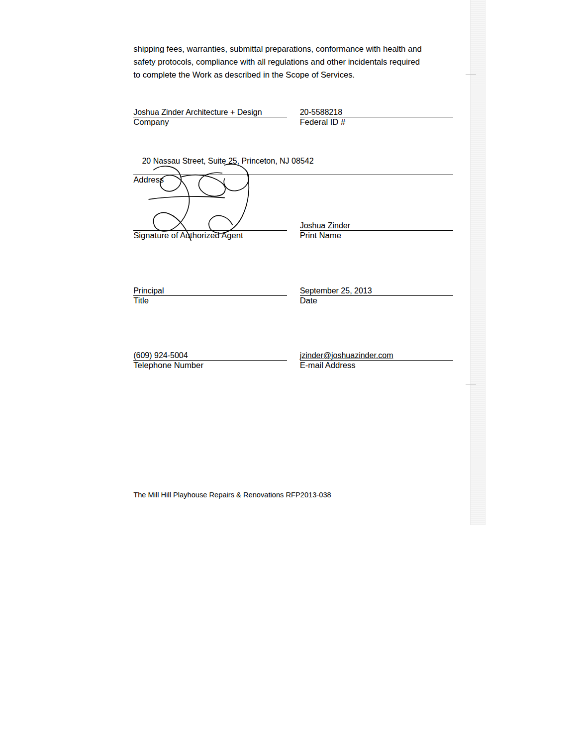shipping fees, warranties, submittal preparations, conformance with health and safety protocols, compliance with all regulations and other incidentals required to complete the Work as described in the Scope of Services.
| Joshua Zinder Architecture + Design | | 20-5588218 |
| Company | | Federal ID # |
| 20 Nassau Street, Suite 25, Princeton, NJ 08542 |
| Address |
| | | Joshua Zinder |
| Signature of Authorized Agent | | Print Name |
| Principal | | September 25, 2013 |
| Title | | Date |
| (609) 924-5004 | | jzinder@joshuazinder.com |
| Telephone Number | | E-mail Address |
The Mill Hill Playhouse Repairs & Renovations RFP2013-038